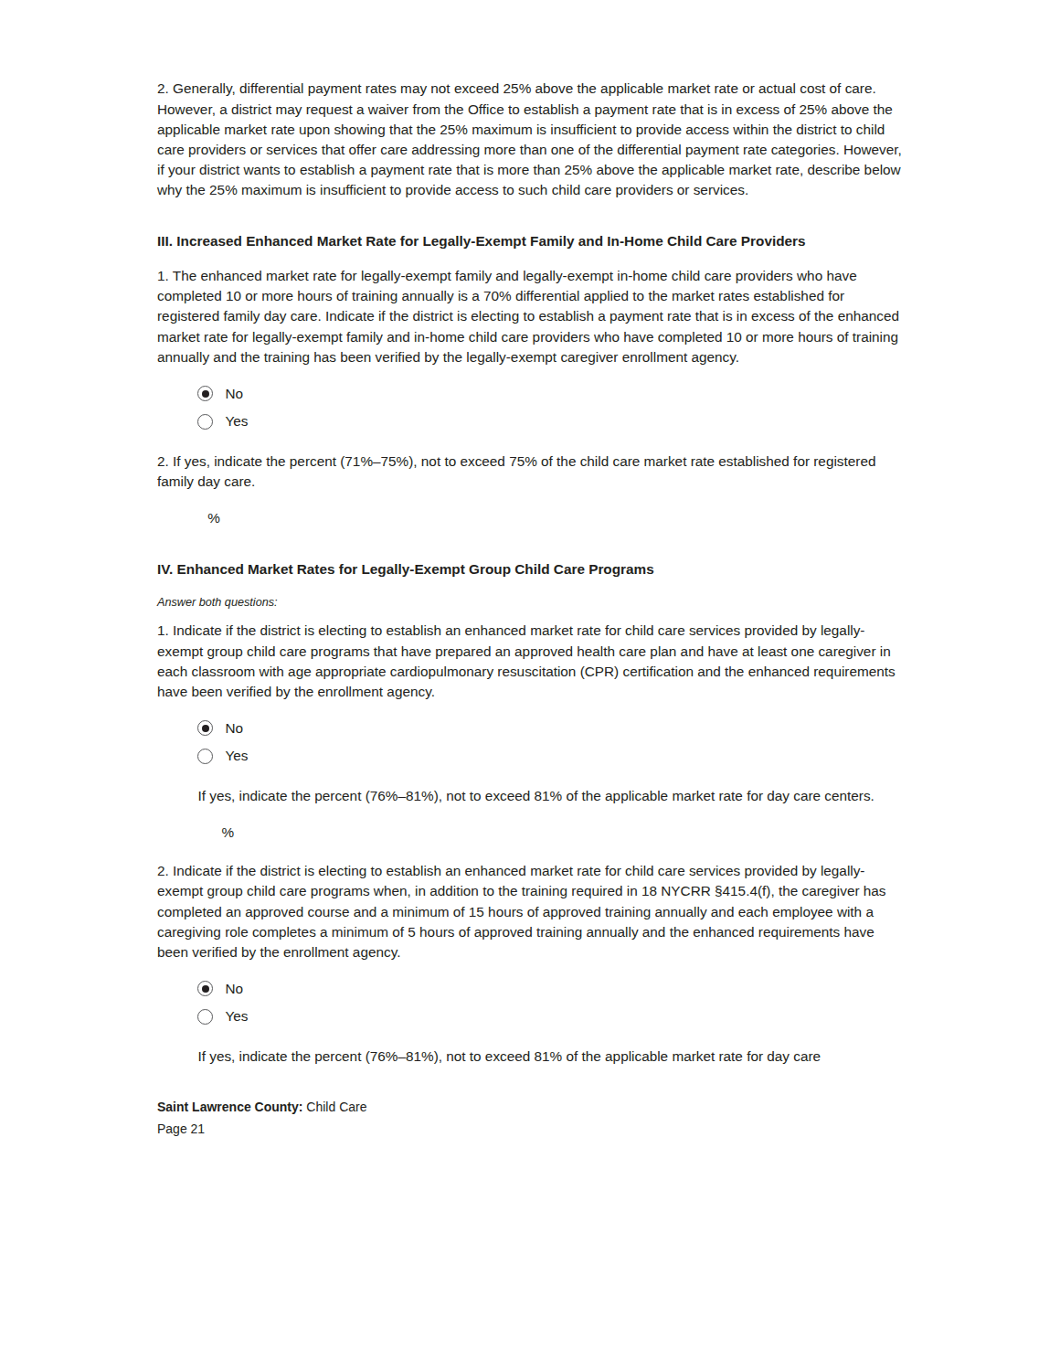2. Generally, differential payment rates may not exceed 25% above the applicable market rate or actual cost of care. However, a district may request a waiver from the Office to establish a payment rate that is in excess of 25% above the applicable market rate upon showing that the 25% maximum is insufficient to provide access within the district to child care providers or services that offer care addressing more than one of the differential payment rate categories. However, if your district wants to establish a payment rate that is more than 25% above the applicable market rate, describe below why the 25% maximum is insufficient to provide access to such child care providers or services.
III. Increased Enhanced Market Rate for Legally-Exempt Family and In-Home Child Care Providers
1. The enhanced market rate for legally-exempt family and legally-exempt in-home child care providers who have completed 10 or more hours of training annually is a 70% differential applied to the market rates established for registered family day care. Indicate if the district is electing to establish a payment rate that is in excess of the enhanced market rate for legally-exempt family and in-home child care providers who have completed 10 or more hours of training annually and the training has been verified by the legally-exempt caregiver enrollment agency.
No
Yes
2. If yes, indicate the percent (71%–75%), not to exceed 75% of the child care market rate established for registered family day care.
%
IV. Enhanced Market Rates for Legally-Exempt Group Child Care Programs
Answer both questions:
1. Indicate if the district is electing to establish an enhanced market rate for child care services provided by legally-exempt group child care programs that have prepared an approved health care plan and have at least one caregiver in each classroom with age appropriate cardiopulmonary resuscitation (CPR) certification and the enhanced requirements have been verified by the enrollment agency.
No
Yes
If yes, indicate the percent (76%–81%), not to exceed 81% of the applicable market rate for day care centers.
%
2. Indicate if the district is electing to establish an enhanced market rate for child care services provided by legally-exempt group child care programs when, in addition to the training required in 18 NYCRR §415.4(f), the caregiver has completed an approved course and a minimum of 15 hours of approved training annually and each employee with a caregiving role completes a minimum of 5 hours of approved training annually and the enhanced requirements have been verified by the enrollment agency.
No
Yes
If yes, indicate the percent (76%–81%), not to exceed 81% of the applicable market rate for day care
Saint Lawrence County: Child Care
Page 21